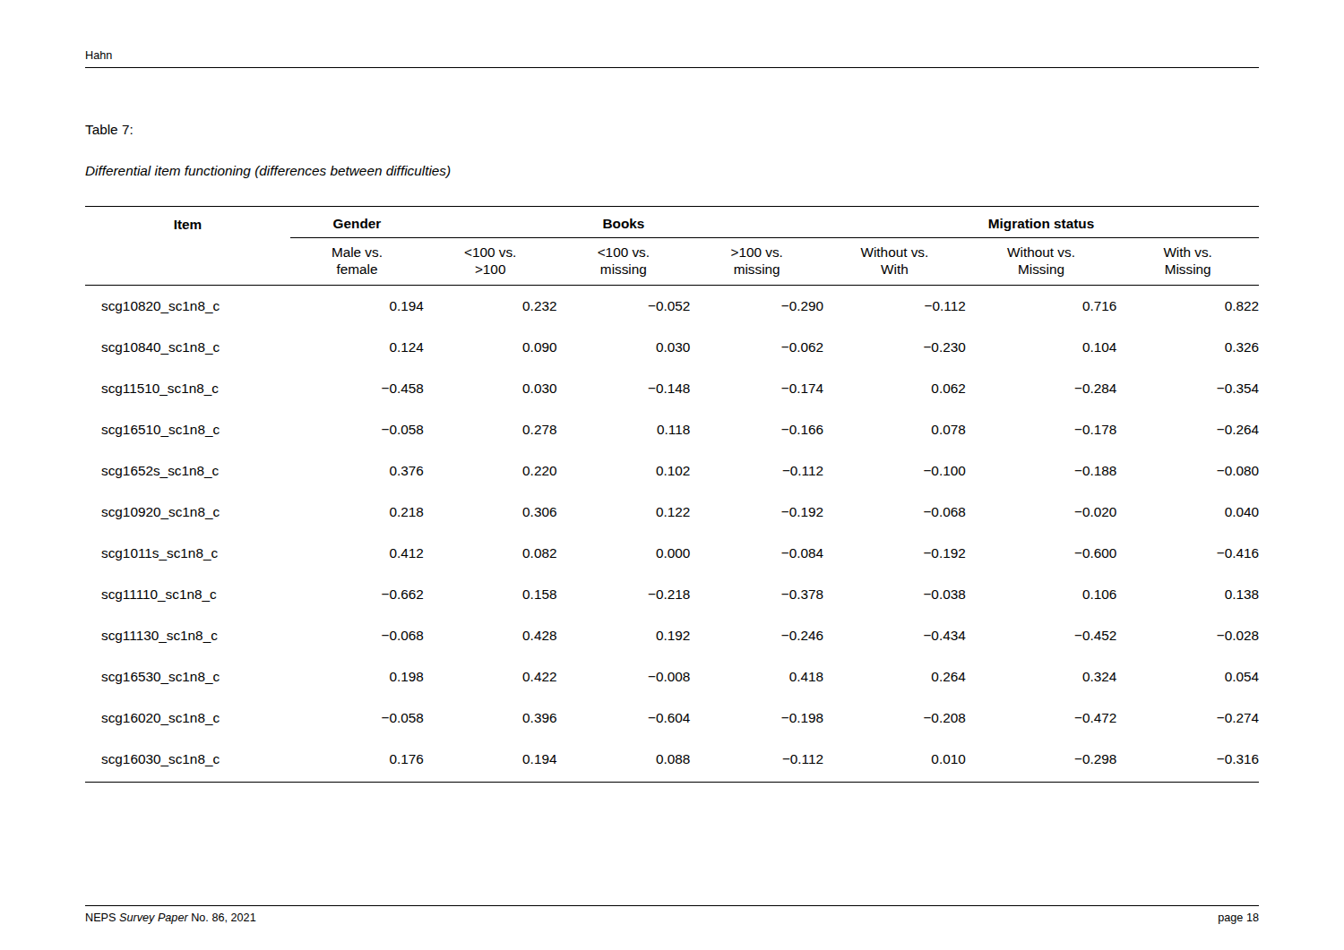Hahn
Table 7:
Differential item functioning (differences between difficulties)
| Item | Gender | Books | Migration status |
| --- | --- | --- | --- |
| | Male vs. female | <100 vs. >100 | <100 vs. missing | >100 vs. missing | Without vs. With | Without vs. Missing | With vs. Missing |
| scg10820_sc1n8_c | 0.194 | 0.232 | −0.052 | −0.290 | −0.112 | 0.716 | 0.822 |
| scg10840_sc1n8_c | 0.124 | 0.090 | 0.030 | −0.062 | −0.230 | 0.104 | 0.326 |
| scg11510_sc1n8_c | −0.458 | 0.030 | −0.148 | −0.174 | 0.062 | −0.284 | −0.354 |
| scg16510_sc1n8_c | −0.058 | 0.278 | 0.118 | −0.166 | 0.078 | −0.178 | −0.264 |
| scg1652s_sc1n8_c | 0.376 | 0.220 | 0.102 | −0.112 | −0.100 | −0.188 | −0.080 |
| scg10920_sc1n8_c | 0.218 | 0.306 | 0.122 | −0.192 | −0.068 | −0.020 | 0.040 |
| scg1011s_sc1n8_c | 0.412 | 0.082 | 0.000 | −0.084 | −0.192 | −0.600 | −0.416 |
| scg11110_sc1n8_c | −0.662 | 0.158 | −0.218 | −0.378 | −0.038 | 0.106 | 0.138 |
| scg11130_sc1n8_c | −0.068 | 0.428 | 0.192 | −0.246 | −0.434 | −0.452 | −0.028 |
| scg16530_sc1n8_c | 0.198 | 0.422 | −0.008 | 0.418 | 0.264 | 0.324 | 0.054 |
| scg16020_sc1n8_c | −0.058 | 0.396 | −0.604 | −0.198 | −0.208 | −0.472 | −0.274 |
| scg16030_sc1n8_c | 0.176 | 0.194 | 0.088 | −0.112 | 0.010 | −0.298 | −0.316 |
NEPS Survey Paper No. 86, 2021 page 18